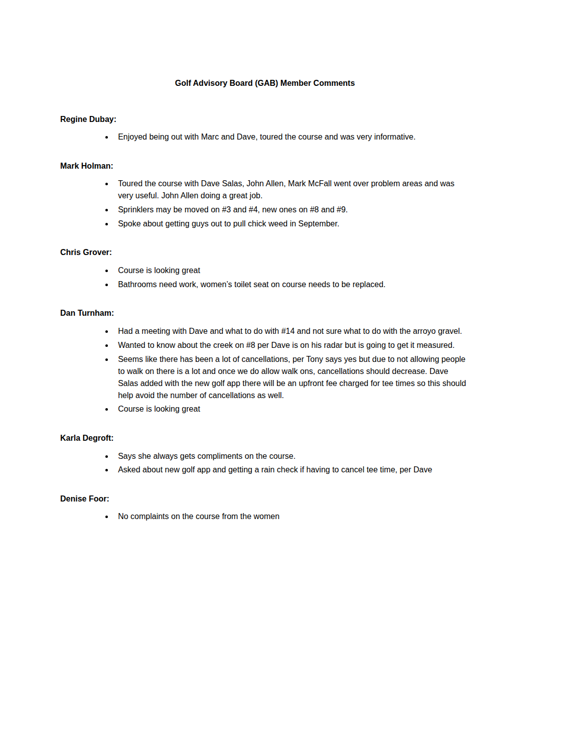Golf Advisory Board (GAB) Member Comments
Regine Dubay:
Enjoyed being out with Marc and Dave, toured the course and was very informative.
Mark Holman:
Toured the course with Dave Salas, John Allen, Mark McFall went over problem areas and was very useful. John Allen doing a great job.
Sprinklers may be moved on #3 and #4, new ones on #8 and #9.
Spoke about getting guys out to pull chick weed in September.
Chris Grover:
Course is looking great
Bathrooms need work, women’s toilet seat on course needs to be replaced.
Dan Turnham:
Had a meeting with Dave and what to do with #14 and not sure what to do with the arroyo gravel.
Wanted to know about the creek on #8 per Dave is on his radar but is going to get it measured.
Seems like there has been a lot of cancellations, per Tony says yes but due to not allowing people to walk on there is a lot and once we do allow walk ons, cancellations should decrease. Dave Salas added with the new golf app there will be an upfront fee charged for tee times so this should help avoid the number of cancellations as well.
Course is looking great
Karla Degroft:
Says she always gets compliments on the course.
Asked about new golf app and getting a rain check if having to cancel tee time, per Dave
Denise Foor:
No complaints on the course from the women